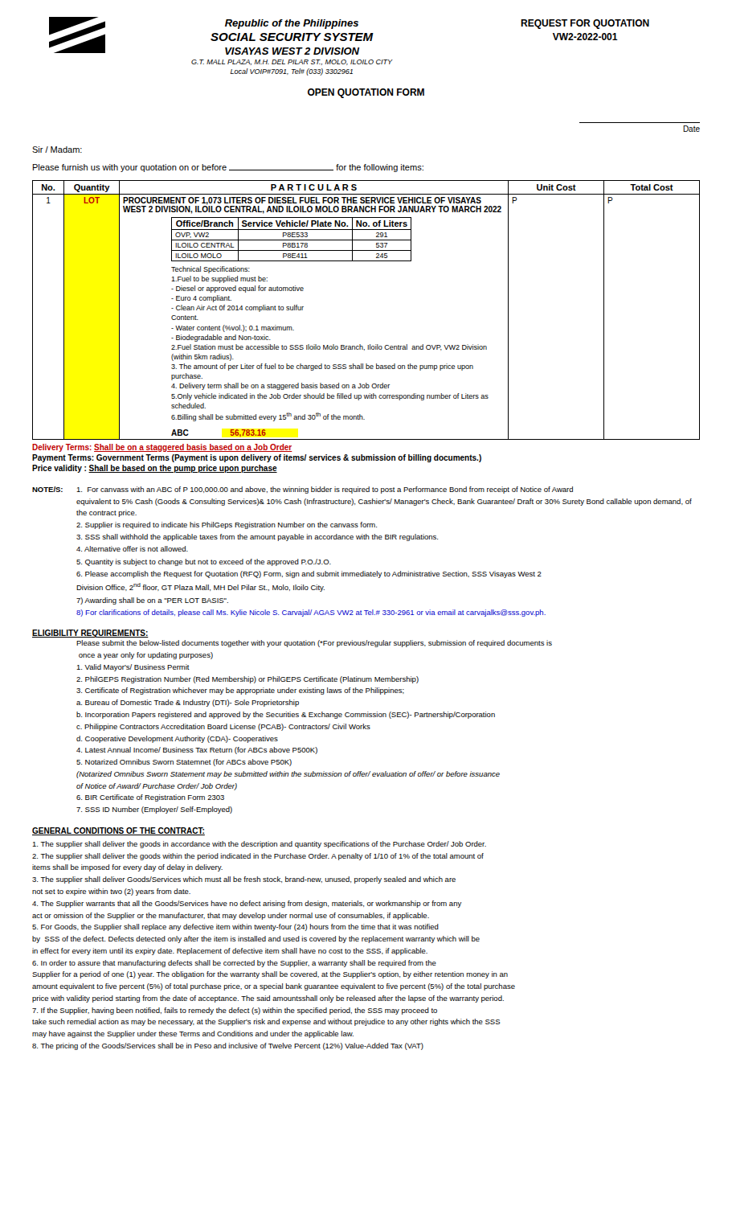| | Republic of the Philippines SOCIAL SECURITY SYSTEM VISAYAS WEST 2 DIVISION G.T. MALL PLAZA, M.H. DEL PILAR ST., MOLO, ILOILO CITY Local VOIP#7091, Tel# (033) 3302961 | REQUEST FOR QUOTATION VW2-2022-001 |
OPEN QUOTATION FORM
Date
Sir / Madam:
Please furnish us with your quotation on or before for the following items:
| No. | Quantity | P A R T I C U L A R S | Unit Cost | Total Cost |
| --- | --- | --- | --- | --- |
| 1 | LOT | PROCUREMENT OF 1,073 LITERS OF DIESEL FUEL FOR THE SERVICE VEHICLE OF VISAYAS WEST 2 DIVISION, ILOILO CENTRAL, AND ILOILO MOLO BRANCH FOR JANUARY TO MARCH 2022 / Office/Branch / Service Vehicle/ Plate No. / No. of Liters / / --- / --- / --- / / OVP, VW2 / P8E533 / 291 / / ILOILO CENTRAL / P8B178 / 537 / / ILOILO MOLO / P8E411 / 245 / Technical Specifications: 1.Fuel to be supplied must be: - Diesel or approved equal for automotive - Euro 4 compliant. - Clean Air Act 0f 2014 compliant to sulfur Content. - Water content (%vol.); 0.1 maximum. - Biodegradable and Non-toxic. 2.Fuel Station must be accessible to SSS Iloilo Molo Branch, Iloilo Central and OVP, VW2 Division (within 5km radius). 3. The amount of per Liter of fuel to be charged to SSS shall be based on the pump price upon purchase. 4. Delivery term shall be on a staggered basis based on a Job Order 5.Only vehicle indicated in the Job Order should be filled up with corresponding number of Liters as scheduled. 6.Billing shall be submitted every 15 th and 30 th of the month. ABC 56,783.16 | P | P |
Delivery Terms: Shall be on a staggered basis based on a Job Order
Payment Terms: Government Terms (Payment is upon delivery of items/ services & submission of billing documents.)
Price validity : Shall be based on the pump price upon purchase
NOTE/S:
1. For canvass with an ABC of P 100,000.00 and above, the winning bidder is required to post a Performance Bond from receipt of Notice of Award
equivalent to 5% Cash (Goods & Consulting Services)& 10% Cash (Infrastructure), Cashier's/ Manager's Check, Bank Guarantee/ Draft or 30% Surety Bond callable upon demand, of the contract price.
2. Supplier is required to indicate his PhilGeps Registration Number on the canvass form.
3. SSS shall withhold the applicable taxes from the amount payable in accordance with the BIR regulations.
4. Alternative offer is not allowed.
5. Quantity is subject to change but not to exceed of the approved P.O./J.O.
6. Please accomplish the Request for Quotation (RFQ) Form, sign and submit immediately to Administrative Section, SSS Visayas West 2
Division Office, 2nd floor, GT Plaza Mall, MH Del Pilar St., Molo, Iloilo City.
7) Awarding shall be on a "PER LOT BASIS".
8) For clarifications of details, please call Ms. Kylie Nicole S. Carvajal/ AGAS VW2 at Tel.# 330-2961 or via email at carvajalks@sss.gov.ph.
ELIGIBILITY REQUIREMENTS:
Please submit the below-listed documents together with your quotation (*For previous/regular suppliers, submission of required documents is
once a year only for updating purposes)
1. Valid Mayor's/ Business Permit
2. PhilGEPS Registration Number (Red Membership) or PhilGEPS Certificate (Platinum Membership)
3. Certificate of Registration whichever may be appropriate under existing laws of the Philippines;
a. Bureau of Domestic Trade & Industry (DTI)- Sole Proprietorship
b. Incorporation Papers registered and approved by the Securities & Exchange Commission (SEC)- Partnership/Corporation
c. Philippine Contractors Accreditation Board License (PCAB)- Contractors/ Civil Works
d. Cooperative Development Authority (CDA)- Cooperatives
4. Latest Annual Income/ Business Tax Return (for ABCs above P500K)
5. Notarized Omnibus Sworn Statemnet (for ABCs above P50K)
(Notarized Omnibus Sworn Statement may be submitted within the submission of offer/ evaluation of offer/ or before issuance
of Notice of Award/ Purchase Order/ Job Order)
6. BIR Certificate of Registration Form 2303
7. SSS ID Number (Employer/ Self-Employed)
GENERAL CONDITIONS OF THE CONTRACT:
1. The supplier shall deliver the goods in accordance with the description and quantity specifications of the Purchase Order/ Job Order.
2. The supplier shall deliver the goods within the period indicated in the Purchase Order. A penalty of 1/10 of 1% of the total amount of
items shall be imposed for every day of delay in delivery.
3. The supplier shall deliver Goods/Services which must all be fresh stock, brand-new, unused, properly sealed and which are
not set to expire within two (2) years from date.
4. The Supplier warrants that all the Goods/Services have no defect arising from design, materials, or workmanship or from any
act or omission of the Supplier or the manufacturer, that may develop under normal use of consumables, if applicable.
5. For Goods, the Supplier shall replace any defective item within twenty-four (24) hours from the time that it was notified
by SSS of the defect. Defects detected only after the item is installed and used is covered by the replacement warranty which will be
in effect for every item until its expiry date. Replacement of defective item shall have no cost to the SSS, if applicable.
6. In order to assure that manufacturing defects shall be corrected by the Supplier, a warranty shall be required from the
Supplier for a period of one (1) year. The obligation for the warranty shall be covered, at the Supplier's option, by either retention money in an
amount equivalent to five percent (5%) of total purchase price, or a special bank guarantee equivalent to five percent (5%) of the total purchase
price with validity period starting from the date of acceptance. The said amountsshall only be released after the lapse of the warranty period.
7. If the Supplier, having been notified, fails to remedy the defect (s) within the specified period, the SSS may proceed to
take such remedial action as may be necessary, at the Supplier's risk and expense and without prejudice to any other rights which the SSS
may have against the Supplier under these Terms and Conditions and under the applicable law.
8. The pricing of the Goods/Services shall be in Peso and inclusive of Twelve Percent (12%) Value-Added Tax (VAT)